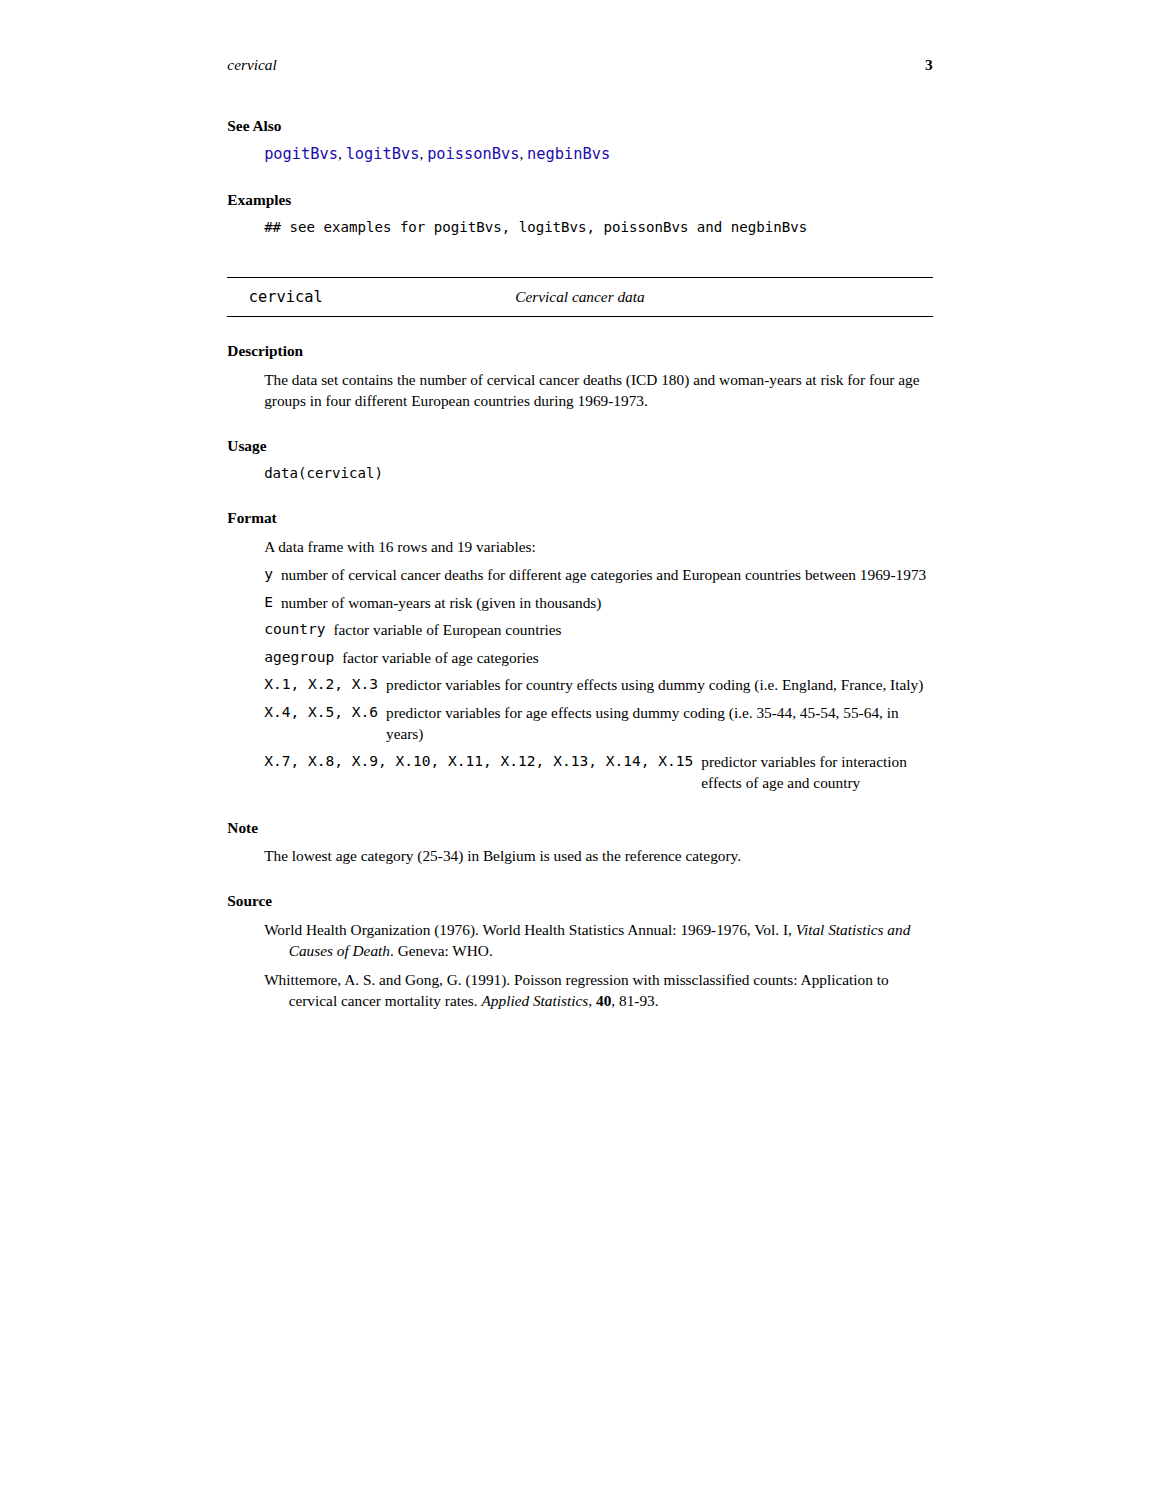cervical 3
See Also
pogitBvs, logitBvs, poissonBvs, negbinBvs
Examples
## see examples for pogitBvs, logitBvs, poissonBvs and negbinBvs
| cervical | Cervical cancer data | |
Description
The data set contains the number of cervical cancer deaths (ICD 180) and woman-years at risk for four age groups in four different European countries during 1969-1973.
Usage
data(cervical)
Format
A data frame with 16 rows and 19 variables:
y
number of cervical cancer deaths for different age categories and European countries between 1969-1973
E
number of woman-years at risk (given in thousands)
country
factor variable of European countries
agegroup
factor variable of age categories
X.1, X.2, X.3
predictor variables for country effects using dummy coding (i.e. England, France, Italy)
X.4, X.5, X.6
predictor variables for age effects using dummy coding (i.e. 35-44, 45-54, 55-64, in years)
X.7, X.8, X.9, X.10, X.11, X.12, X.13, X.14, X.15
predictor variables for interaction effects of age and country
Note
The lowest age category (25-34) in Belgium is used as the reference category.
Source
World Health Organization (1976). World Health Statistics Annual: 1969-1976, Vol. I, Vital Statistics and Causes of Death. Geneva: WHO.
Whittemore, A. S. and Gong, G. (1991). Poisson regression with missclassified counts: Application to cervical cancer mortality rates. Applied Statistics, 40, 81-93.